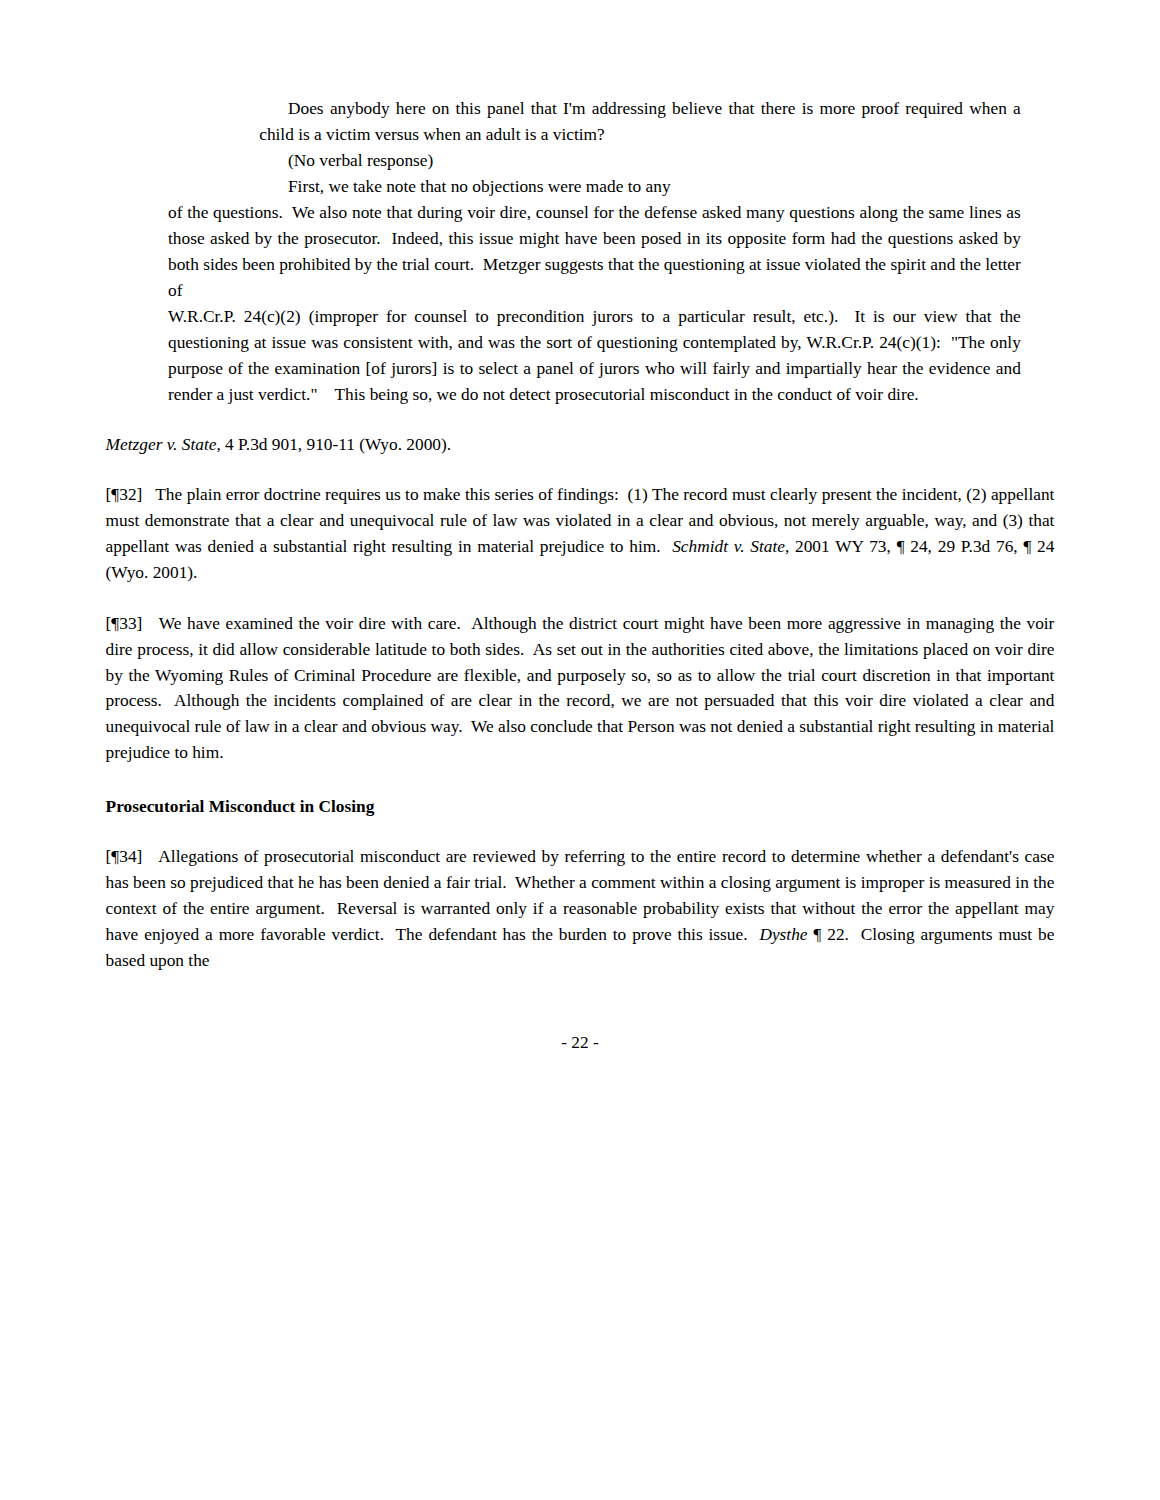Does anybody here on this panel that I'm addressing believe that there is more proof required when a child is a victim versus when an adult is a victim?
(No verbal response)
First, we take note that no objections were made to any
of the questions. We also note that during voir dire, counsel for the defense asked many questions along the same lines as those asked by the prosecutor. Indeed, this issue might have been posed in its opposite form had the questions asked by both sides been prohibited by the trial court. Metzger suggests that the questioning at issue violated the spirit and the letter of
W.R.Cr.P. 24(c)(2) (improper for counsel to precondition jurors to a particular result, etc.). It is our view that the questioning at issue was consistent with, and was the sort of questioning contemplated by, W.R.Cr.P. 24(c)(1): "The only purpose of the examination [of jurors] is to select a panel of jurors who will fairly and impartially hear the evidence and render a just verdict." This being so, we do not detect prosecutorial misconduct in the conduct of voir dire.
Metzger v. State, 4 P.3d 901, 910-11 (Wyo. 2000).
[¶32] The plain error doctrine requires us to make this series of findings: (1) The record must clearly present the incident, (2) appellant must demonstrate that a clear and unequivocal rule of law was violated in a clear and obvious, not merely arguable, way, and (3) that appellant was denied a substantial right resulting in material prejudice to him. Schmidt v. State, 2001 WY 73, ¶ 24, 29 P.3d 76, ¶ 24 (Wyo. 2001).
[¶33] We have examined the voir dire with care. Although the district court might have been more aggressive in managing the voir dire process, it did allow considerable latitude to both sides. As set out in the authorities cited above, the limitations placed on voir dire by the Wyoming Rules of Criminal Procedure are flexible, and purposely so, so as to allow the trial court discretion in that important process. Although the incidents complained of are clear in the record, we are not persuaded that this voir dire violated a clear and unequivocal rule of law in a clear and obvious way. We also conclude that Person was not denied a substantial right resulting in material prejudice to him.
Prosecutorial Misconduct in Closing
[¶34] Allegations of prosecutorial misconduct are reviewed by referring to the entire record to determine whether a defendant's case has been so prejudiced that he has been denied a fair trial. Whether a comment within a closing argument is improper is measured in the context of the entire argument. Reversal is warranted only if a reasonable probability exists that without the error the appellant may have enjoyed a more favorable verdict. The defendant has the burden to prove this issue. Dysthe ¶ 22. Closing arguments must be based upon the
- 22 -